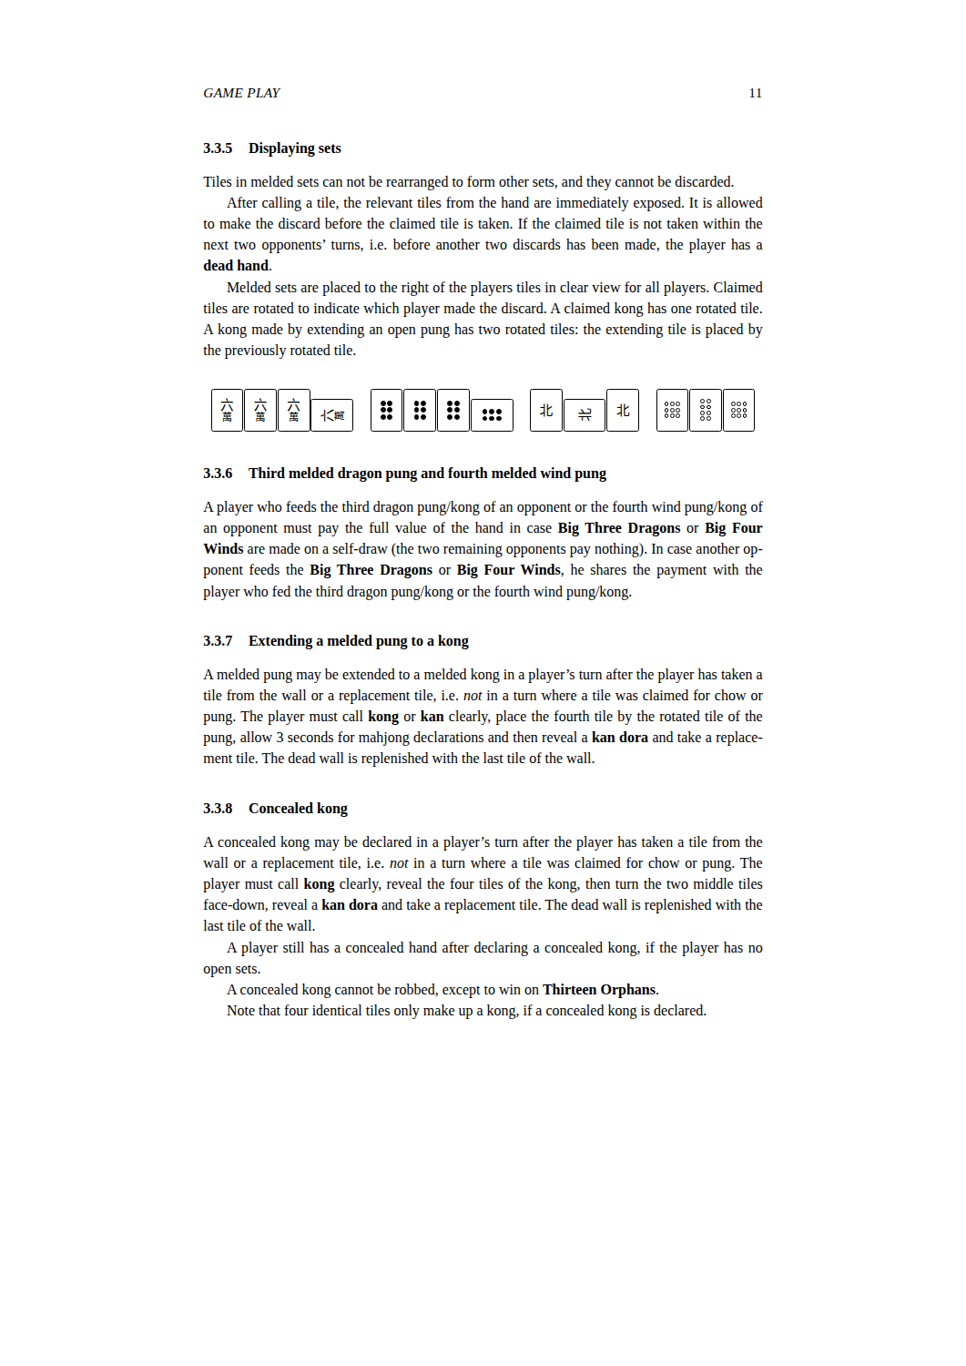GAME PLAY 11
3.3.5 Displaying sets
Tiles in melded sets can not be rearranged to form other sets, and they cannot be discarded.
After calling a tile, the relevant tiles from the hand are immediately exposed. It is allowed to make the discard before the claimed tile is taken. If the claimed tile is not taken within the next two opponents’ turns, i.e. before another two discards has been made, the player has a dead hand.
Melded sets are placed to the right of the players tiles in clear view for all players. Claimed tiles are rotated to indicate which player made the discard. A claimed kong has one rotated tile. A kong made by extending an open pung has two rotated tiles: the extending tile is placed by the previously rotated tile.
六萬
六萬
六萬
六萬
北
北
北
3.3.6 Third melded dragon pung and fourth melded wind pung
A player who feeds the third dragon pung/kong of an opponent or the fourth wind pung/kong of an opponent must pay the full value of the hand in case Big Three Dragons or Big Four Winds are made on a self-draw (the two remaining opponents pay nothing). In case another opponent feeds the Big Three Dragons or Big Four Winds, he shares the payment with the player who fed the third dragon pung/kong or the fourth wind pung/kong.
3.3.7 Extending a melded pung to a kong
A melded pung may be extended to a melded kong in a player’s turn after the player has taken a tile from the wall or a replacement tile, i.e. not in a turn where a tile was claimed for chow or pung. The player must call kong or kan clearly, place the fourth tile by the rotated tile of the pung, allow 3 seconds for mahjong declarations and then reveal a kan dora and take a replacement tile. The dead wall is replenished with the last tile of the wall.
3.3.8 Concealed kong
A concealed kong may be declared in a player’s turn after the player has taken a tile from the wall or a replacement tile, i.e. not in a turn where a tile was claimed for chow or pung. The player must call kong clearly, reveal the four tiles of the kong, then turn the two middle tiles face-down, reveal a kan dora and take a replacement tile. The dead wall is replenished with the last tile of the wall.
A player still has a concealed hand after declaring a concealed kong, if the player has no open sets.
A concealed kong cannot be robbed, except to win on Thirteen Orphans.
Note that four identical tiles only make up a kong, if a concealed kong is declared.